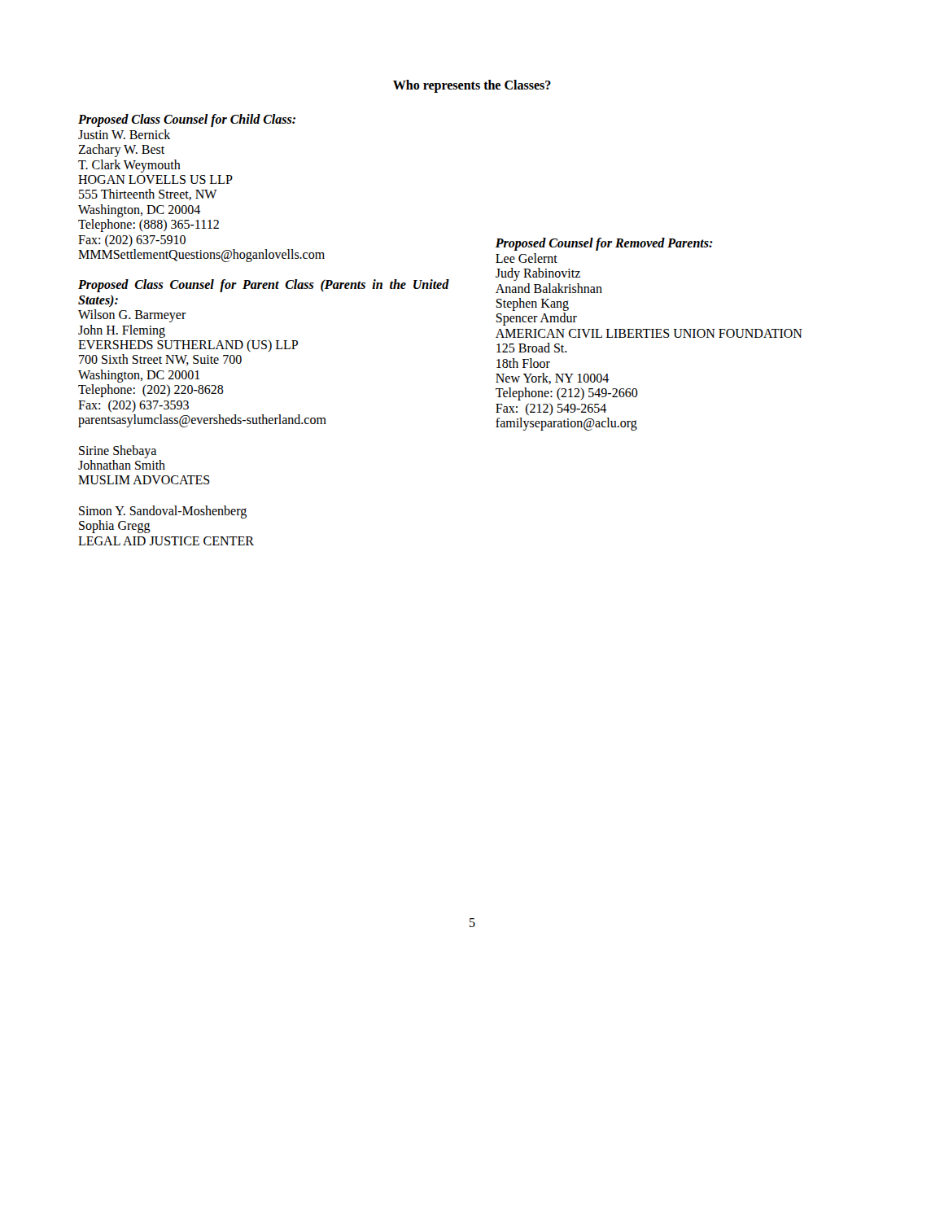Who represents the Classes?
Proposed Class Counsel for Child Class:
Justin W. Bernick
Zachary W. Best
T. Clark Weymouth
HOGAN LOVELLS US LLP
555 Thirteenth Street, NW
Washington, DC 20004
Telephone: (888) 365-1112
Fax: (202) 637-5910
MMMSettlementQuestions@hoganlovells.com
Proposed Class Counsel for Parent Class (Parents in the United States):
Wilson G. Barmeyer
John H. Fleming
EVERSHEDS SUTHERLAND (US) LLP
700 Sixth Street NW, Suite 700
Washington, DC 20001
Telephone: (202) 220-8628
Fax: (202) 637-3593
parentsasylumclass@eversheds-sutherland.com
Sirine Shebaya
Johnathan Smith
MUSLIM ADVOCATES
Simon Y. Sandoval-Moshenberg
Sophia Gregg
LEGAL AID JUSTICE CENTER
Proposed Counsel for Removed Parents:
Lee Gelernt
Judy Rabinovitz
Anand Balakrishnan
Stephen Kang
Spencer Amdur
AMERICAN CIVIL LIBERTIES UNION FOUNDATION
125 Broad St.
18th Floor
New York, NY 10004
Telephone: (212) 549-2660
Fax: (212) 549-2654
familyseparation@aclu.org
5